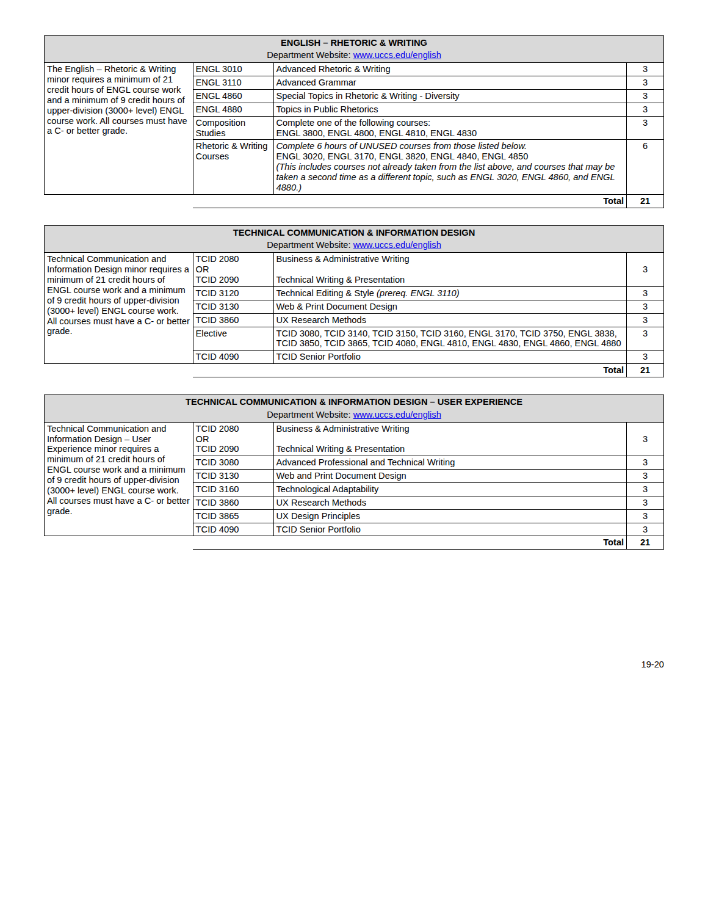| ENGLISH – RHETORIC & WRITING |
| Department Website: www.uccs.edu/english |
| The English – Rhetoric & Writing minor requires a minimum of 21 credit hours of ENGL course work and a minimum of 9 credit hours of upper-division (3000+ level) ENGL course work. All courses must have a C- or better grade. | ENGL 3010 | Advanced Rhetoric & Writing | 3 |
| ENGL 3110 | Advanced Grammar | 3 |
| ENGL 4860 | Special Topics in Rhetoric & Writing - Diversity | 3 |
| ENGL 4880 | Topics in Public Rhetorics | 3 |
| Composition Studies | Complete one of the following courses: ENGL 3800, ENGL 4800, ENGL 4810, ENGL 4830 | 3 |
| Rhetoric & Writing Courses | Complete 6 hours of UNUSED courses from those listed below. ENGL 3020, ENGL 3170, ENGL 3820, ENGL 4840, ENGL 4850 (This includes courses not already taken from the list above, and courses that may be taken a second time as a different topic, such as ENGL 3020, ENGL 4860, and ENGL 4880.) | 6 |
| | Total | 21 |
| TECHNICAL COMMUNICATION & INFORMATION DESIGN |
| Department Website: www.uccs.edu/english |
| Technical Communication and Information Design minor requires a minimum of 21 credit hours of ENGL course work and a minimum of 9 credit hours of upper-division (3000+ level) ENGL course work. All courses must have a C- or better grade. | TCID 2080 OR TCID 2090 | Business & Administrative Writing Technical Writing & Presentation | 3 |
| TCID 3120 | Technical Editing & Style (prereq. ENGL 3110) | 3 |
| TCID 3130 | Web & Print Document Design | 3 |
| TCID 3860 | UX Research Methods | 3 |
| Elective | TCID 3080, TCID 3140, TCID 3150, TCID 3160, ENGL 3170, TCID 3750, ENGL 3838, TCID 3850, TCID 3865, TCID 4080, ENGL 4810, ENGL 4830, ENGL 4860, ENGL 4880 | 3 |
| TCID 4090 | TCID Senior Portfolio | 3 |
| | Total | 21 |
| TECHNICAL COMMUNICATION & INFORMATION DESIGN – USER EXPERIENCE |
| Department Website: www.uccs.edu/english |
| Technical Communication and Information Design – User Experience minor requires a minimum of 21 credit hours of ENGL course work and a minimum of 9 credit hours of upper-division (3000+ level) ENGL course work. All courses must have a C- or better grade. | TCID 2080 OR TCID 2090 | Business & Administrative Writing Technical Writing & Presentation | 3 |
| TCID 3080 | Advanced Professional and Technical Writing | 3 |
| TCID 3130 | Web and Print Document Design | 3 |
| TCID 3160 | Technological Adaptability | 3 |
| TCID 3860 | UX Research Methods | 3 |
| TCID 3865 | UX Design Principles | 3 |
| TCID 4090 | TCID Senior Portfolio | 3 |
| | Total | 21 |
19-20